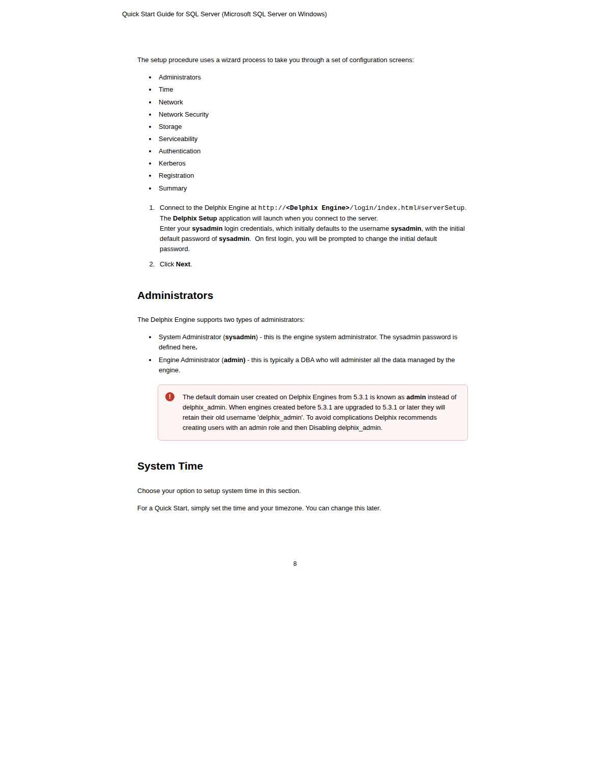Quick Start Guide for SQL Server (Microsoft SQL Server on Windows)
The setup procedure uses a wizard process to take you through a set of configuration screens:
Administrators
Time
Network
Network Security
Storage
Serviceability
Authentication
Kerberos
Registration
Summary
Connect to the Delphix Engine at http://<Delphix Engine>/login/index.html#serverSetup.
The Delphix Setup application will launch when you connect to the server.
Enter your sysadmin login credentials, which initially defaults to the username sysadmin, with the initial default password of sysadmin. On first login, you will be prompted to change the initial default password.
Click Next.
Administrators
The Delphix Engine supports two types of administrators:
System Administrator (sysadmin) - this is the engine system administrator. The sysadmin password is defined here.
Engine Administrator (admin) - this is typically a DBA who will administer all the data managed by the engine.
!
The default domain user created on Delphix Engines from 5.3.1 is known as admin instead of delphix_admin. When engines created before 5.3.1 are upgraded to 5.3.1 or later they will retain their old username 'delphix_admin'. To avoid complications Delphix recommends creating users with an admin role and then Disabling delphix_admin.
System Time
Choose your option to setup system time in this section.
For a Quick Start, simply set the time and your timezone. You can change this later.
8